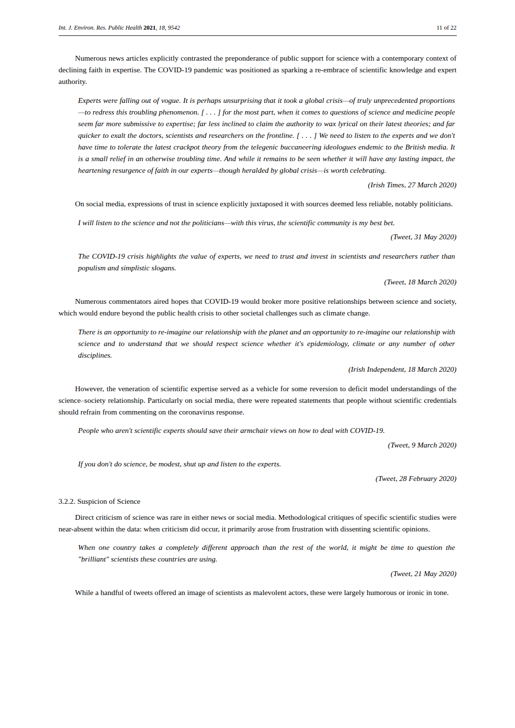Int. J. Environ. Res. Public Health 2021, 18, 9542 11 of 22
Numerous news articles explicitly contrasted the preponderance of public support for science with a contemporary context of declining faith in expertise. The COVID-19 pandemic was positioned as sparking a re-embrace of scientific knowledge and expert authority.
Experts were falling out of vogue. It is perhaps unsurprising that it took a global crisis—of truly unprecedented proportions—to redress this troubling phenomenon. [ . . . ] for the most part, when it comes to questions of science and medicine people seem far more submissive to expertise; far less inclined to claim the authority to wax lyrical on their latest theories; and far quicker to exalt the doctors, scientists and researchers on the frontline. [ . . . ] We need to listen to the experts and we don't have time to tolerate the latest crackpot theory from the telegenic buccaneering ideologues endemic to the British media. It is a small relief in an otherwise troubling time. And while it remains to be seen whether it will have any lasting impact, the heartening resurgence of faith in our experts—though heralded by global crisis—is worth celebrating.
(Irish Times, 27 March 2020)
On social media, expressions of trust in science explicitly juxtaposed it with sources deemed less reliable, notably politicians.
I will listen to the science and not the politicians—with this virus, the scientific community is my best bet.
(Tweet, 31 May 2020)
The COVID-19 crisis highlights the value of experts, we need to trust and invest in scientists and researchers rather than populism and simplistic slogans.
(Tweet, 18 March 2020)
Numerous commentators aired hopes that COVID-19 would broker more positive relationships between science and society, which would endure beyond the public health crisis to other societal challenges such as climate change.
There is an opportunity to re-imagine our relationship with the planet and an opportunity to re-imagine our relationship with science and to understand that we should respect science whether it's epidemiology, climate or any number of other disciplines.
(Irish Independent, 18 March 2020)
However, the veneration of scientific expertise served as a vehicle for some reversion to deficit model understandings of the science–society relationship. Particularly on social media, there were repeated statements that people without scientific credentials should refrain from commenting on the coronavirus response.
People who aren't scientific experts should save their armchair views on how to deal with COVID-19.
(Tweet, 9 March 2020)
If you don't do science, be modest, shut up and listen to the experts.
(Tweet, 28 February 2020)
3.2.2. Suspicion of Science
Direct criticism of science was rare in either news or social media. Methodological critiques of specific scientific studies were near-absent within the data: when criticism did occur, it primarily arose from frustration with dissenting scientific opinions.
When one country takes a completely different approach than the rest of the world, it might be time to question the "brilliant" scientists these countries are using.
(Tweet, 21 May 2020)
While a handful of tweets offered an image of scientists as malevolent actors, these were largely humorous or ironic in tone.